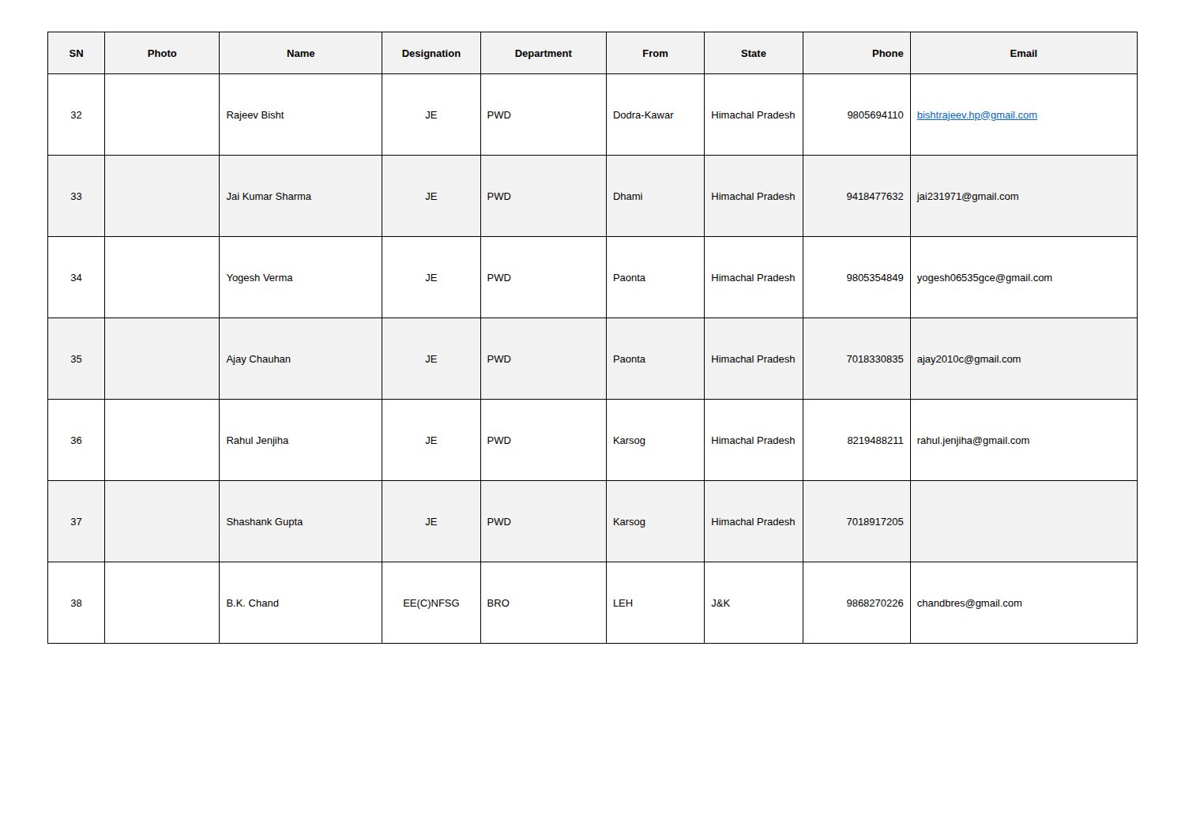| SN | Photo | Name | Designation | Department | From | State | Phone | Email |
| --- | --- | --- | --- | --- | --- | --- | --- | --- |
| 32 | | Rajeev Bisht | JE | PWD | Dodra-Kawar | Himachal Pradesh | 9805694110 | bishtrajeev.hp@gmail.com |
| 33 | | Jai Kumar Sharma | JE | PWD | Dhami | Himachal Pradesh | 9418477632 | jai231971@gmail.com |
| 34 | | Yogesh Verma | JE | PWD | Paonta | Himachal Pradesh | 9805354849 | yogesh06535gce@gmail.com |
| 35 | | Ajay Chauhan | JE | PWD | Paonta | Himachal Pradesh | 7018330835 | ajay2010c@gmail.com |
| 36 | | Rahul Jenjiha | JE | PWD | Karsog | Himachal Pradesh | 8219488211 | rahul.jenjiha@gmail.com |
| 37 | | Shashank Gupta | JE | PWD | Karsog | Himachal Pradesh | 7018917205 | |
| 38 | | B.K. Chand | EE(C)NFSG | BRO | LEH | J&K | 9868270226 | chandbres@gmail.com |